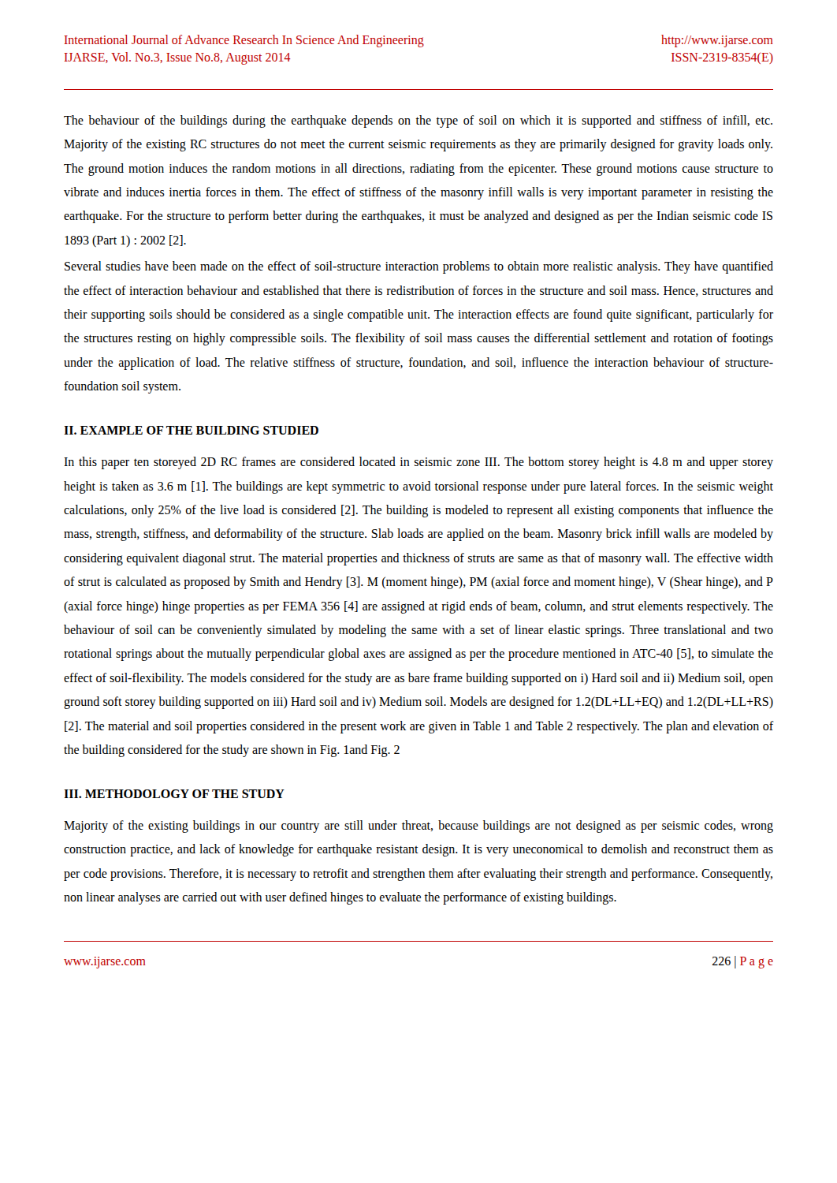International Journal of Advance Research In Science And Engineering
http://www.ijarse.com
IJARSE, Vol. No.3, Issue No.8, August 2014
ISSN-2319-8354(E)
The behaviour of the buildings during the earthquake depends on the type of soil on which it is supported and stiffness of infill, etc. Majority of the existing RC structures do not meet the current seismic requirements as they are primarily designed for gravity loads only. The ground motion induces the random motions in all directions, radiating from the epicenter. These ground motions cause structure to vibrate and induces inertia forces in them. The effect of stiffness of the masonry infill walls is very important parameter in resisting the earthquake. For the structure to perform better during the earthquakes, it must be analyzed and designed as per the Indian seismic code IS 1893 (Part 1) : 2002 [2].
Several studies have been made on the effect of soil-structure interaction problems to obtain more realistic analysis. They have quantified the effect of interaction behaviour and established that there is redistribution of forces in the structure and soil mass. Hence, structures and their supporting soils should be considered as a single compatible unit. The interaction effects are found quite significant, particularly for the structures resting on highly compressible soils. The flexibility of soil mass causes the differential settlement and rotation of footings under the application of load. The relative stiffness of structure, foundation, and soil, influence the interaction behaviour of structure-foundation soil system.
II. EXAMPLE OF THE BUILDING STUDIED
In this paper ten storeyed 2D RC frames are considered located in seismic zone III. The bottom storey height is 4.8 m and upper storey height is taken as 3.6 m [1]. The buildings are kept symmetric to avoid torsional response under pure lateral forces. In the seismic weight calculations, only 25% of the live load is considered [2]. The building is modeled to represent all existing components that influence the mass, strength, stiffness, and deformability of the structure. Slab loads are applied on the beam. Masonry brick infill walls are modeled by considering equivalent diagonal strut. The material properties and thickness of struts are same as that of masonry wall. The effective width of strut is calculated as proposed by Smith and Hendry [3]. M (moment hinge), PM (axial force and moment hinge), V (Shear hinge), and P (axial force hinge) hinge properties as per FEMA 356 [4] are assigned at rigid ends of beam, column, and strut elements respectively. The behaviour of soil can be conveniently simulated by modeling the same with a set of linear elastic springs. Three translational and two rotational springs about the mutually perpendicular global axes are assigned as per the procedure mentioned in ATC-40 [5], to simulate the effect of soil-flexibility. The models considered for the study are as bare frame building supported on i) Hard soil and ii) Medium soil, open ground soft storey building supported on iii) Hard soil and iv) Medium soil. Models are designed for 1.2(DL+LL+EQ) and 1.2(DL+LL+RS) [2]. The material and soil properties considered in the present work are given in Table 1 and Table 2 respectively. The plan and elevation of the building considered for the study are shown in Fig. 1and Fig. 2
III. METHODOLOGY OF THE STUDY
Majority of the existing buildings in our country are still under threat, because buildings are not designed as per seismic codes, wrong construction practice, and lack of knowledge for earthquake resistant design. It is very uneconomical to demolish and reconstruct them as per code provisions. Therefore, it is necessary to retrofit and strengthen them after evaluating their strength and performance. Consequently, non linear analyses are carried out with user defined hinges to evaluate the performance of existing buildings.
www.ijarse.com
226 | P a g e